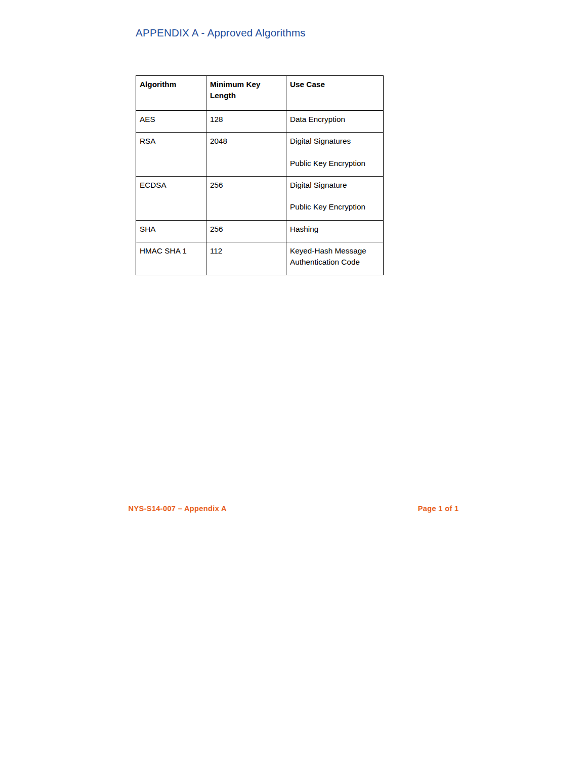APPENDIX A - Approved Algorithms
| Algorithm | Minimum Key Length | Use Case |
| --- | --- | --- |
| AES | 128 | Data Encryption |
| RSA | 2048 | Digital Signatures Public Key Encryption |
| ECDSA | 256 | Digital Signature Public Key Encryption |
| SHA | 256 | Hashing |
| HMAC SHA 1 | 112 | Keyed-Hash Message Authentication Code |
NYS-S14-007 – Appendix A Page 1 of 1